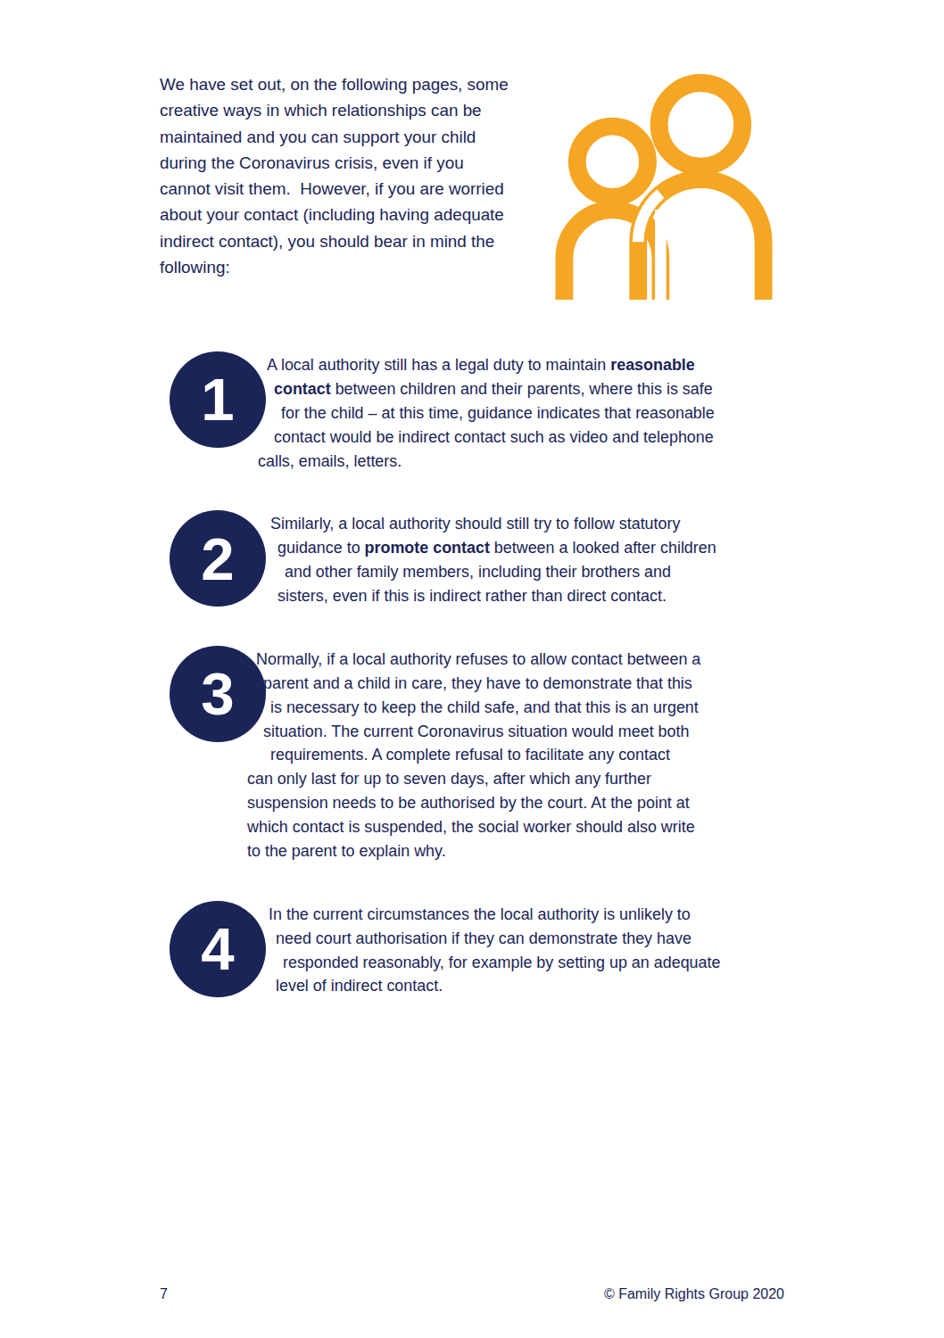We have set out, on the following pages, some creative ways in which relationships can be maintained and you can support your child during the Coronavirus crisis, even if you cannot visit them. However, if you are worried about your contact (including having adequate indirect contact), you should bear in mind the following:
1
A local authority still has a legal duty to maintain reasonable contact between children and their parents, where this is safe for the child – at this time, guidance indicates that reasonable contact would be indirect contact such as video and telephone calls, emails, letters.
2
Similarly, a local authority should still try to follow statutory guidance to promote contact between a looked after children and other family members, including their brothers and sisters, even if this is indirect rather than direct contact.
3
Normally, if a local authority refuses to allow contact between a parent and a child in care, they have to demonstrate that this is necessary to keep the child safe, and that this is an urgent situation. The current Coronavirus situation would meet both requirements. A complete refusal to facilitate any contact can only last for up to seven days, after which any further suspension needs to be authorised by the court. At the point at which contact is suspended, the social worker should also write to the parent to explain why.
4
In the current circumstances the local authority is unlikely to need court authorisation if they can demonstrate they have responded reasonably, for example by setting up an adequate level of indirect contact.
7
© Family Rights Group 2020